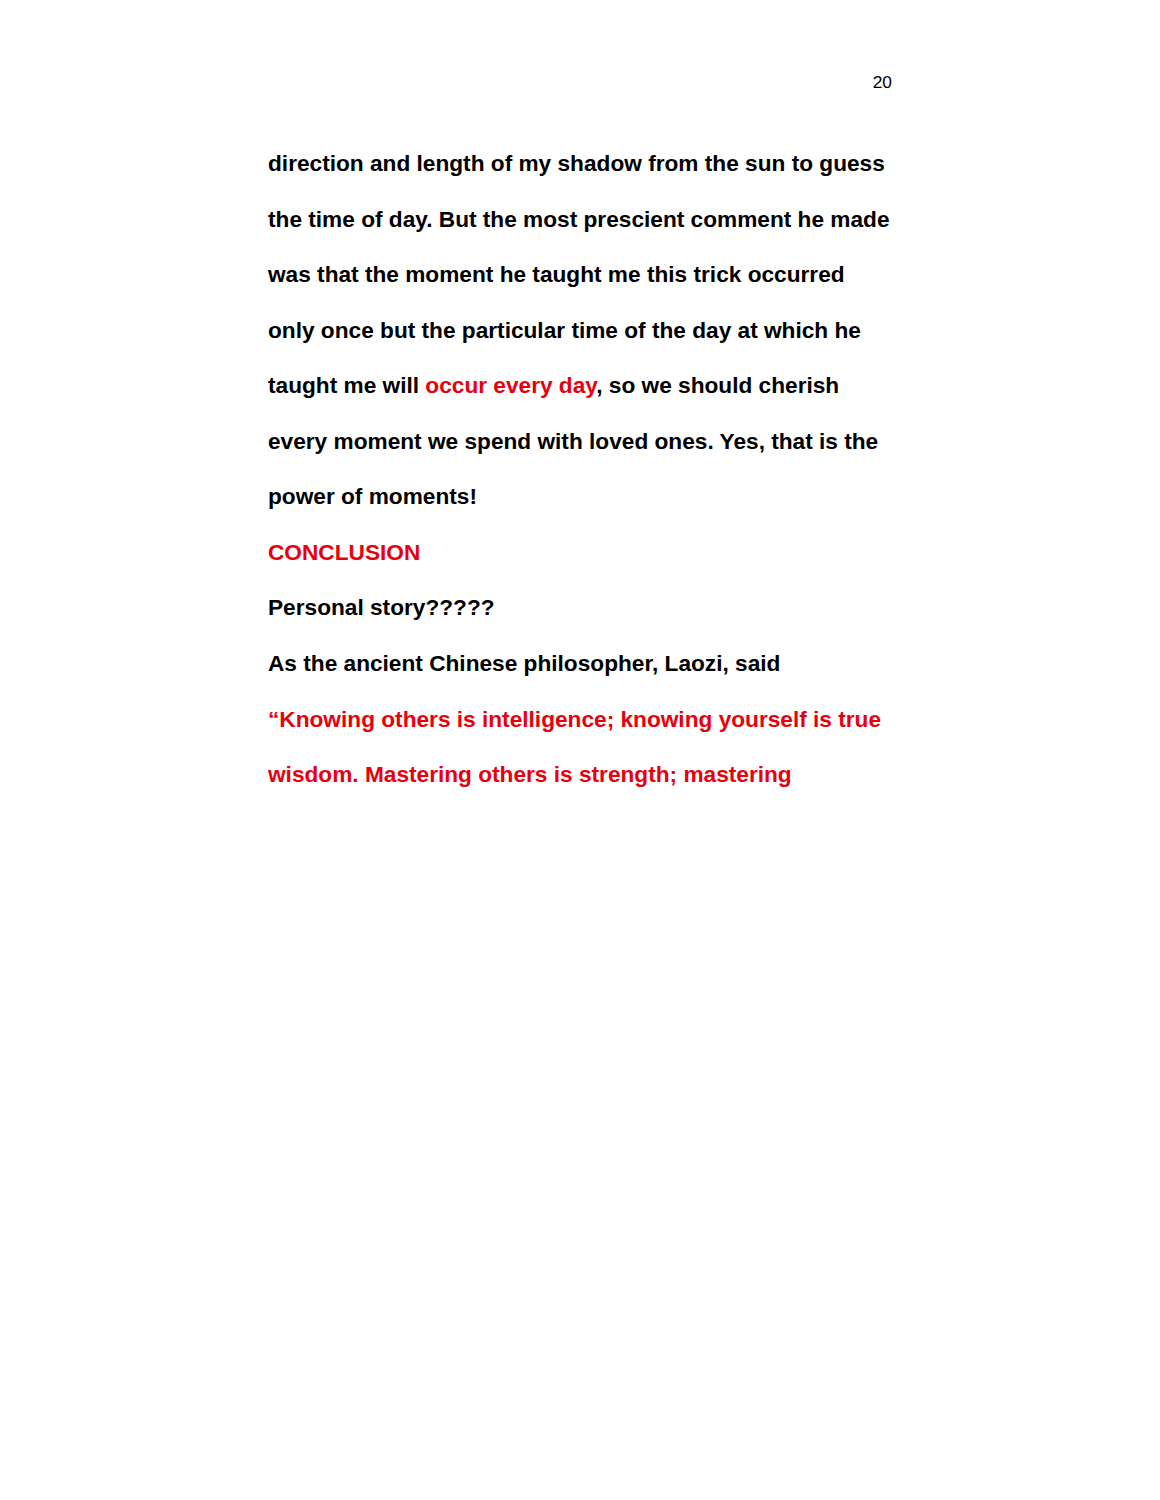20
direction and length of my shadow from the sun to guess the time of day. But the most prescient comment he made was that the moment he taught me this trick occurred only once but the particular time of the day at which he taught me will occur every day, so we should cherish every moment we spend with loved ones. Yes, that is the power of moments!
CONCLUSION
Personal story?????
As the ancient Chinese philosopher, Laozi, said
“Knowing others is intelligence; knowing yourself is true wisdom. Mastering others is strength; mastering